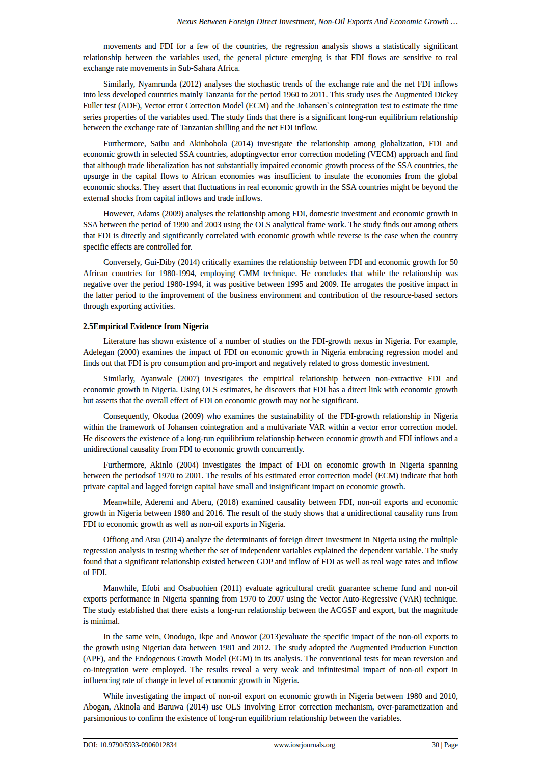Nexus Between Foreign Direct Investment, Non-Oil Exports And Economic Growth …
movements and FDI for a few of the countries, the regression analysis shows a statistically significant relationship between the variables used, the general picture emerging is that FDI flows are sensitive to real exchange rate movements in Sub-Sahara Africa.
Similarly, Nyamrunda (2012) analyses the stochastic trends of the exchange rate and the net FDI inflows into less developed countries mainly Tanzania for the period 1960 to 2011. This study uses the Augmented Dickey Fuller test (ADF), Vector error Correction Model (ECM) and the Johansen`s cointegration test to estimate the time series properties of the variables used. The study finds that there is a significant long-run equilibrium relationship between the exchange rate of Tanzanian shilling and the net FDI inflow.
Furthermore, Saibu and Akinbobola (2014) investigate the relationship among globalization, FDI and economic growth in selected SSA countries, adoptingvector error correction modeling (VECM) approach and find that although trade liberalization has not substantially impaired economic growth process of the SSA countries, the upsurge in the capital flows to African economies was insufficient to insulate the economies from the global economic shocks. They assert that fluctuations in real economic growth in the SSA countries might be beyond the external shocks from capital inflows and trade inflows.
However, Adams (2009) analyses the relationship among FDI, domestic investment and economic growth in SSA between the period of 1990 and 2003 using the OLS analytical frame work. The study finds out among others that FDI is directly and significantly correlated with economic growth while reverse is the case when the country specific effects are controlled for.
Conversely, Gui-Diby (2014) critically examines the relationship between FDI and economic growth for 50 African countries for 1980-1994, employing GMM technique. He concludes that while the relationship was negative over the period 1980-1994, it was positive between 1995 and 2009. He arrogates the positive impact in the latter period to the improvement of the business environment and contribution of the resource-based sectors through exporting activities.
2.5Empirical Evidence from Nigeria
Literature has shown existence of a number of studies on the FDI-growth nexus in Nigeria. For example, Adelegan (2000) examines the impact of FDI on economic growth in Nigeria embracing regression model and finds out that FDI is pro consumption and pro-import and negatively related to gross domestic investment.
Similarly, Ayanwale (2007) investigates the empirical relationship between non-extractive FDI and economic growth in Nigeria. Using OLS estimates, he discovers that FDI has a direct link with economic growth but asserts that the overall effect of FDI on economic growth may not be significant.
Consequently, Okodua (2009) who examines the sustainability of the FDI-growth relationship in Nigeria within the framework of Johansen cointegration and a multivariate VAR within a vector error correction model. He discovers the existence of a long-run equilibrium relationship between economic growth and FDI inflows and a unidirectional causality from FDI to economic growth concurrently.
Furthermore, Akinlo (2004) investigates the impact of FDI on economic growth in Nigeria spanning between the periodsof 1970 to 2001. The results of his estimated error correction model (ECM) indicate that both private capital and lagged foreign capital have small and insignificant impact on economic growth.
Meanwhile, Aderemi and Aberu, (2018) examined causality between FDI, non-oil exports and economic growth in Nigeria between 1980 and 2016. The result of the study shows that a unidirectional causality runs from FDI to economic growth as well as non-oil exports in Nigeria.
Offiong and Atsu (2014) analyze the determinants of foreign direct investment in Nigeria using the multiple regression analysis in testing whether the set of independent variables explained the dependent variable. The study found that a significant relationship existed between GDP and inflow of FDI as well as real wage rates and inflow of FDI.
Manwhile, Efobi and Osabuohien (2011) evaluate agricultural credit guarantee scheme fund and non-oil exports performance in Nigeria spanning from 1970 to 2007 using the Vector Auto-Regressive (VAR) technique. The study established that there exists a long-run relationship between the ACGSF and export, but the magnitude is minimal.
In the same vein, Onodugo, Ikpe and Anowor (2013)evaluate the specific impact of the non-oil exports to the growth using Nigerian data between 1981 and 2012. The study adopted the Augmented Production Function (APF), and the Endogenous Growth Model (EGM) in its analysis. The conventional tests for mean reversion and co-integration were employed. The results reveal a very weak and infinitesimal impact of non-oil export in influencing rate of change in level of economic growth in Nigeria.
While investigating the impact of non-oil export on economic growth in Nigeria between 1980 and 2010, Abogan, Akinola and Baruwa (2014) use OLS involving Error correction mechanism, over-parametization and parsimonious to confirm the existence of long-run equilibrium relationship between the variables.
DOI: 10.9790/5933-0906012834 www.iosrjournals.org 30 | Page